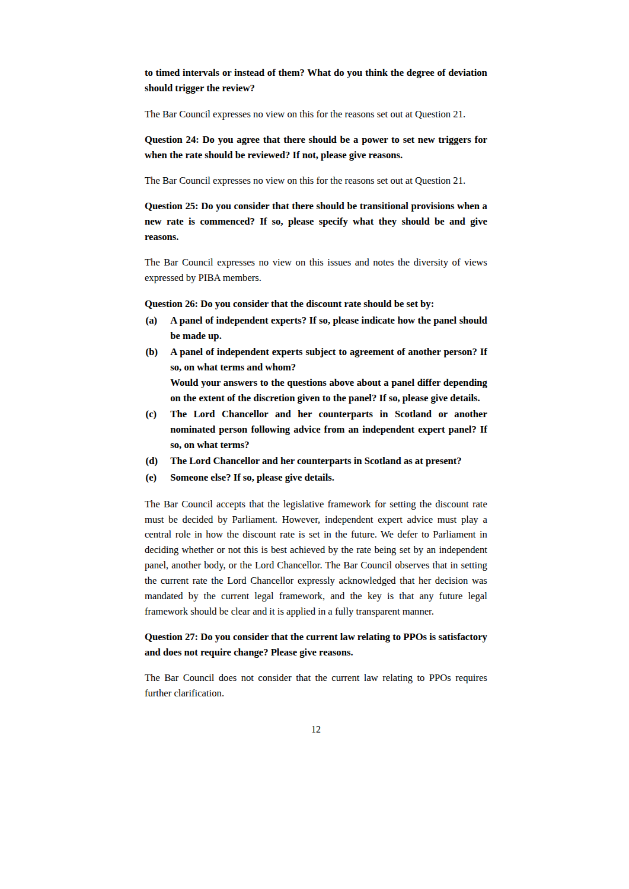to timed intervals or instead of them? What do you think the degree of deviation should trigger the review?
The Bar Council expresses no view on this for the reasons set out at Question 21.
Question 24: Do you agree that there should be a power to set new triggers for when the rate should be reviewed? If not, please give reasons.
The Bar Council expresses no view on this for the reasons set out at Question 21.
Question 25: Do you consider that there should be transitional provisions when a new rate is commenced? If so, please specify what they should be and give reasons.
The Bar Council expresses no view on this issues and notes the diversity of views expressed by PIBA members.
Question 26: Do you consider that the discount rate should be set by:
(a) A panel of independent experts? If so, please indicate how the panel should be made up.
(b) A panel of independent experts subject to agreement of another person? If so, on what terms and whom?
Would your answers to the questions above about a panel differ depending on the extent of the discretion given to the panel? If so, please give details.
(c) The Lord Chancellor and her counterparts in Scotland or another nominated person following advice from an independent expert panel? If so, on what terms?
(d) The Lord Chancellor and her counterparts in Scotland as at present?
(e) Someone else? If so, please give details.
The Bar Council accepts that the legislative framework for setting the discount rate must be decided by Parliament. However, independent expert advice must play a central role in how the discount rate is set in the future. We defer to Parliament in deciding whether or not this is best achieved by the rate being set by an independent panel, another body, or the Lord Chancellor. The Bar Council observes that in setting the current rate the Lord Chancellor expressly acknowledged that her decision was mandated by the current legal framework, and the key is that any future legal framework should be clear and it is applied in a fully transparent manner.
Question 27: Do you consider that the current law relating to PPOs is satisfactory and does not require change? Please give reasons.
The Bar Council does not consider that the current law relating to PPOs requires further clarification.
12